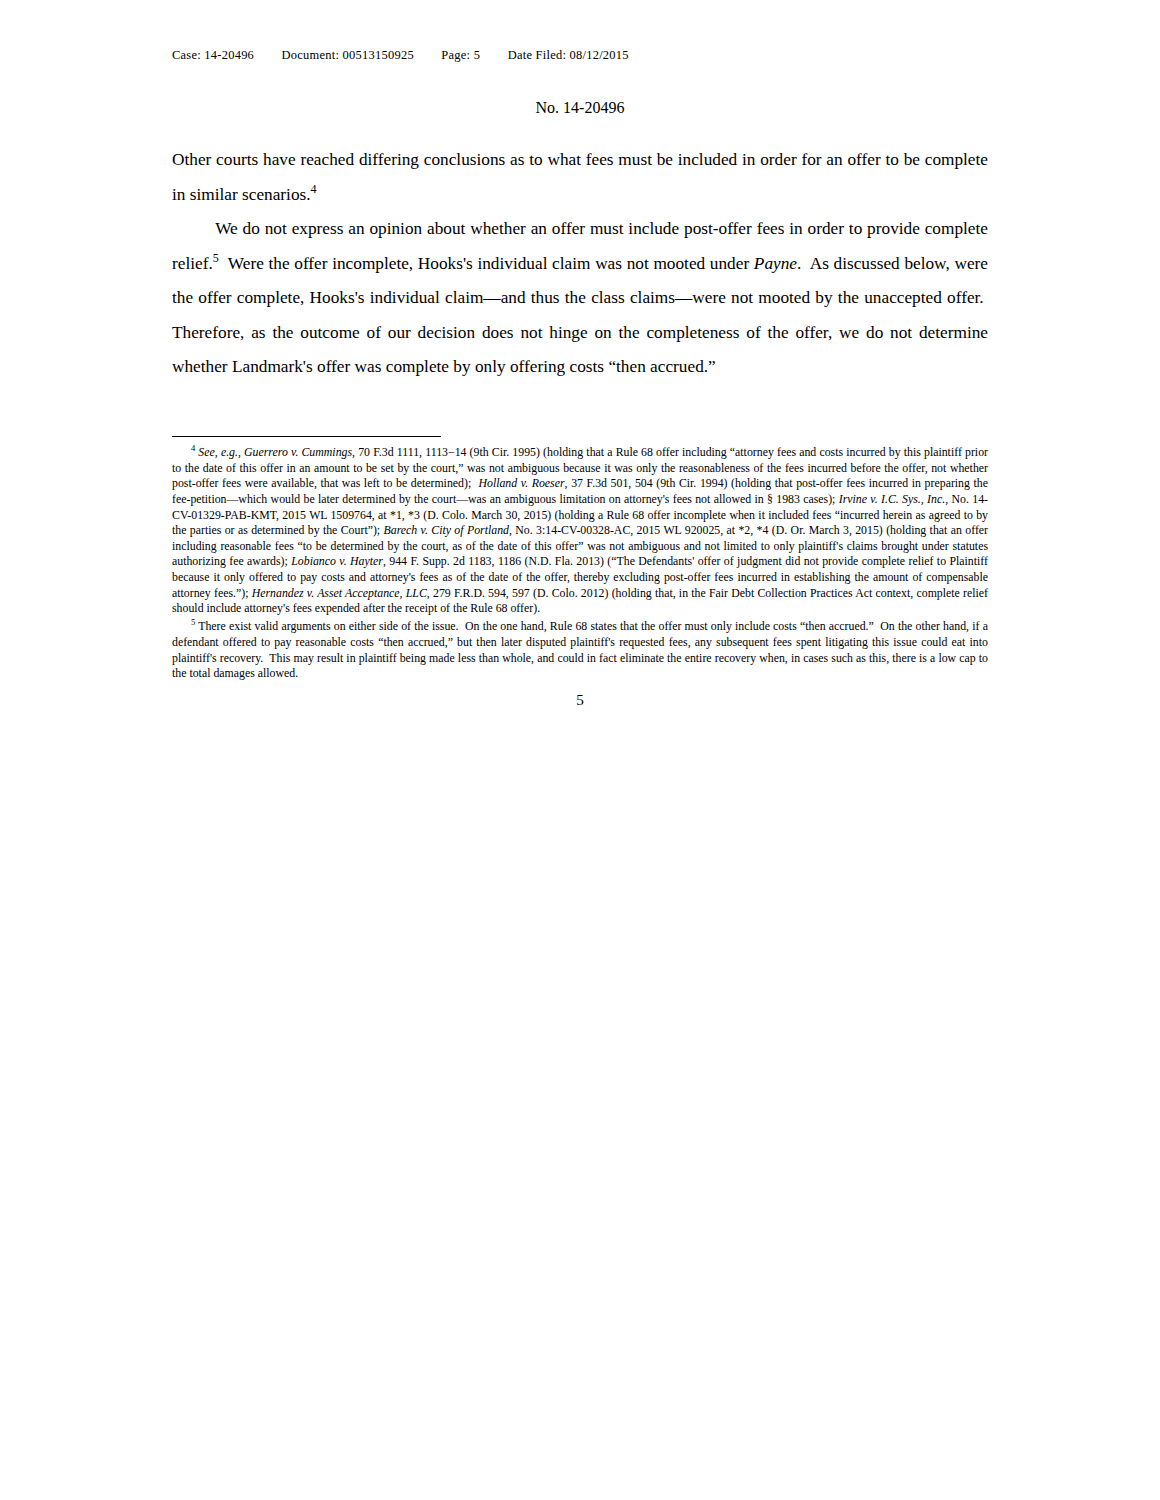Case: 14-20496 Document: 00513150925 Page: 5 Date Filed: 08/12/2015
No. 14-20496
Other courts have reached differing conclusions as to what fees must be included in order for an offer to be complete in similar scenarios.4
We do not express an opinion about whether an offer must include post-offer fees in order to provide complete relief.5 Were the offer incomplete, Hooks's individual claim was not mooted under Payne. As discussed below, were the offer complete, Hooks's individual claim—and thus the class claims—were not mooted by the unaccepted offer. Therefore, as the outcome of our decision does not hinge on the completeness of the offer, we do not determine whether Landmark's offer was complete by only offering costs “then accrued.”
4 See, e.g., Guerrero v. Cummings, 70 F.3d 1111, 1113−14 (9th Cir. 1995) (holding that a Rule 68 offer including “attorney fees and costs incurred by this plaintiff prior to the date of this offer in an amount to be set by the court,” was not ambiguous because it was only the reasonableness of the fees incurred before the offer, not whether post-offer fees were available, that was left to be determined); Holland v. Roeser, 37 F.3d 501, 504 (9th Cir. 1994) (holding that post-offer fees incurred in preparing the fee-petition—which would be later determined by the court—was an ambiguous limitation on attorney's fees not allowed in § 1983 cases); Irvine v. I.C. Sys., Inc., No. 14-CV-01329-PAB-KMT, 2015 WL 1509764, at *1, *3 (D. Colo. March 30, 2015) (holding a Rule 68 offer incomplete when it included fees “incurred herein as agreed to by the parties or as determined by the Court”); Barech v. City of Portland, No. 3:14-CV-00328-AC, 2015 WL 920025, at *2, *4 (D. Or. March 3, 2015) (holding that an offer including reasonable fees “to be determined by the court, as of the date of this offer” was not ambiguous and not limited to only plaintiff's claims brought under statutes authorizing fee awards); Lobianco v. Hayter, 944 F. Supp. 2d 1183, 1186 (N.D. Fla. 2013) (“The Defendants' offer of judgment did not provide complete relief to Plaintiff because it only offered to pay costs and attorney's fees as of the date of the offer, thereby excluding post-offer fees incurred in establishing the amount of compensable attorney fees.”); Hernandez v. Asset Acceptance, LLC, 279 F.R.D. 594, 597 (D. Colo. 2012) (holding that, in the Fair Debt Collection Practices Act context, complete relief should include attorney's fees expended after the receipt of the Rule 68 offer).
5 There exist valid arguments on either side of the issue. On the one hand, Rule 68 states that the offer must only include costs “then accrued.” On the other hand, if a defendant offered to pay reasonable costs “then accrued,” but then later disputed plaintiff's requested fees, any subsequent fees spent litigating this issue could eat into plaintiff's recovery. This may result in plaintiff being made less than whole, and could in fact eliminate the entire recovery when, in cases such as this, there is a low cap to the total damages allowed.
5